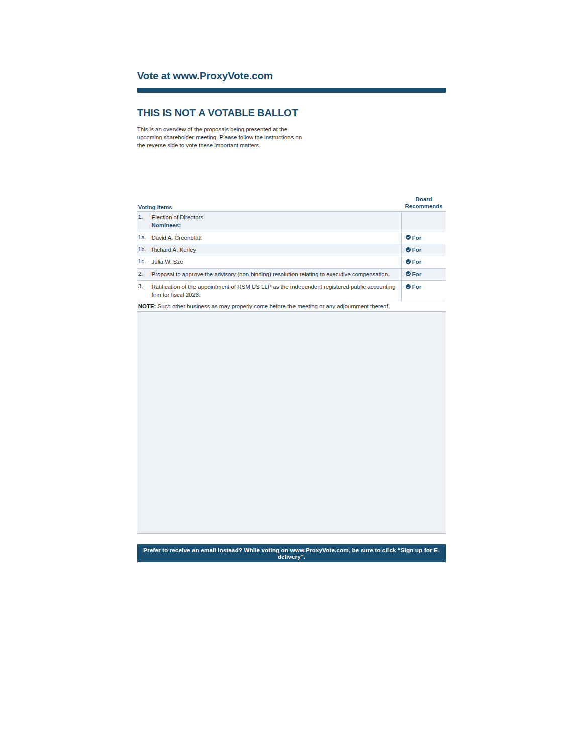Vote at www.ProxyVote.com
THIS IS NOT A VOTABLE BALLOT
This is an overview of the proposals being presented at the upcoming shareholder meeting. Please follow the instructions on the reverse side to vote these important matters.
| Voting Items | Board Recommends |
| --- | --- |
| 1. | Election of Directors Nominees: | |
| 1a. | David A. Greenblatt | For |
| 1b. | Richard A. Kerley | For |
| 1c. | Julia W. Sze | For |
| 2. | Proposal to approve the advisory (non-binding) resolution relating to executive compensation. | For |
| 3. | Ratification of the appointment of RSM US LLP as the independent registered public accounting firm for fiscal 2023. | For |
| NOTE: Such other business as may properly come before the meeting or any adjournment thereof. |
Prefer to receive an email instead? While voting on www.ProxyVote.com, be sure to click “Sign up for E-delivery”.